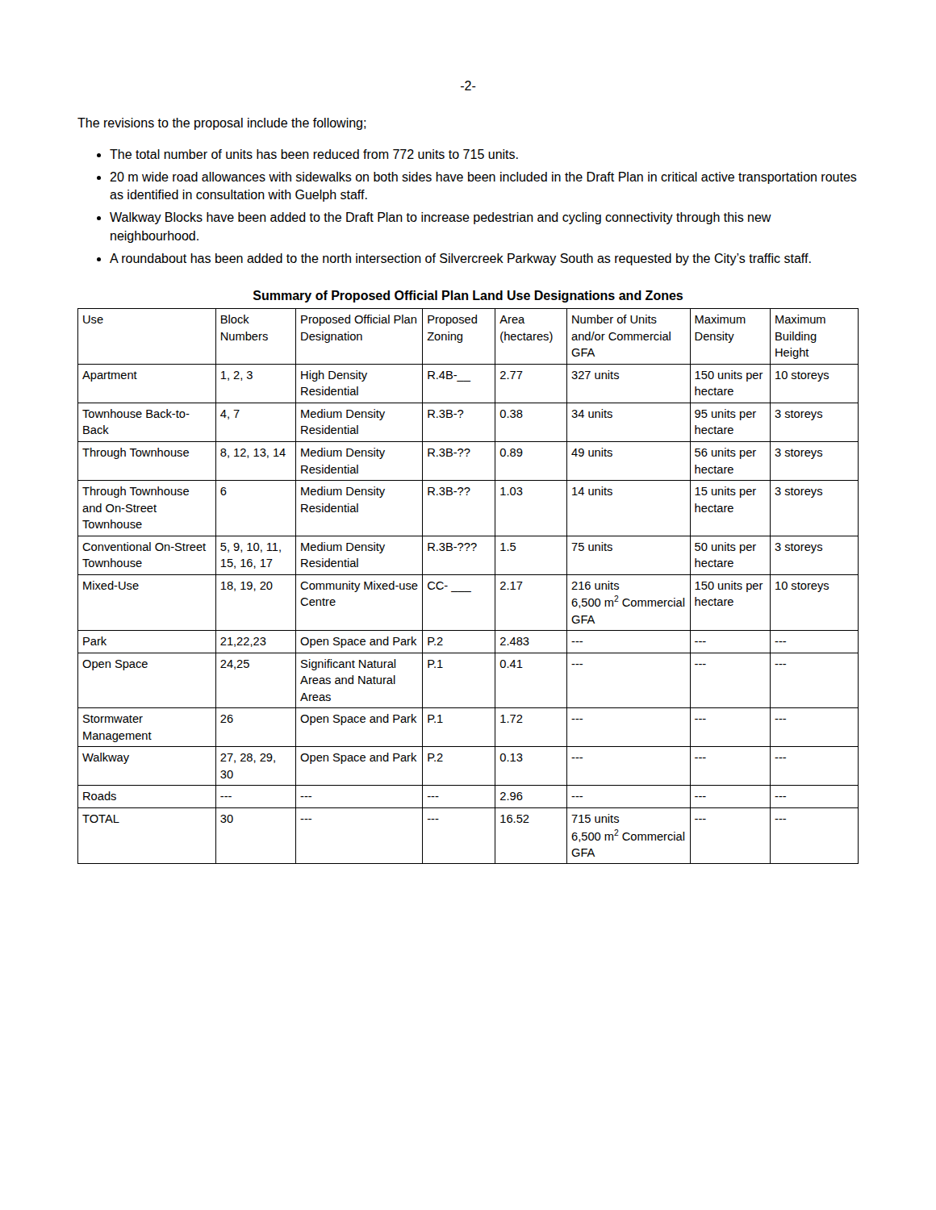-2-
The revisions to the proposal include the following;
The total number of units has been reduced from 772 units to 715 units.
20 m wide road allowances with sidewalks on both sides have been included in the Draft Plan in critical active transportation routes as identified in consultation with Guelph staff.
Walkway Blocks have been added to the Draft Plan to increase pedestrian and cycling connectivity through this new neighbourhood.
A roundabout has been added to the north intersection of Silvercreek Parkway South as requested by the City’s traffic staff.
Summary of Proposed Official Plan Land Use Designations and Zones
| Use | Block Numbers | Proposed Official Plan Designation | Proposed Zoning | Area (hectares) | Number of Units and/or Commercial GFA | Maximum Density | Maximum Building Height |
| --- | --- | --- | --- | --- | --- | --- | --- |
| Apartment | 1, 2, 3 | High Density Residential | R.4B-__ | 2.77 | 327 units | 150 units per hectare | 10 storeys |
| Townhouse Back-to-Back | 4, 7 | Medium Density Residential | R.3B-? | 0.38 | 34 units | 95 units per hectare | 3 storeys |
| Through Townhouse | 8, 12, 13, 14 | Medium Density Residential | R.3B-?? | 0.89 | 49 units | 56 units per hectare | 3 storeys |
| Through Townhouse and On-Street Townhouse | 6 | Medium Density Residential | R.3B-?? | 1.03 | 14 units | 15 units per hectare | 3 storeys |
| Conventional On-Street Townhouse | 5, 9, 10, 11, 15, 16, 17 | Medium Density Residential | R.3B-??? | 1.5 | 75 units | 50 units per hectare | 3 storeys |
| Mixed-Use | 18, 19, 20 | Community Mixed-use Centre | CC- ___ | 2.17 | 216 units 6,500 m 2 Commercial GFA | 150 units per hectare | 10 storeys |
| Park | 21,22,23 | Open Space and Park | P.2 | 2.483 | --- | --- | --- |
| Open Space | 24,25 | Significant Natural Areas and Natural Areas | P.1 | 0.41 | --- | --- | --- |
| Stormwater Management | 26 | Open Space and Park | P.1 | 1.72 | --- | --- | --- |
| Walkway | 27, 28, 29, 30 | Open Space and Park | P.2 | 0.13 | --- | --- | --- |
| Roads | --- | --- | --- | 2.96 | --- | --- | --- |
| TOTAL | 30 | --- | --- | 16.52 | 715 units 6,500 m 2 Commercial GFA | --- | --- |